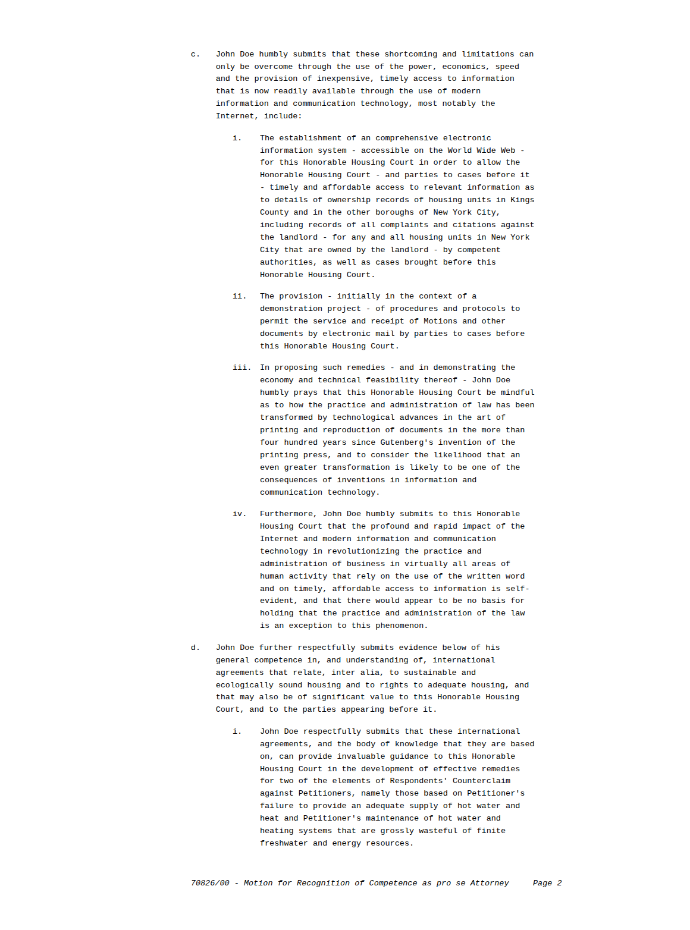c.
John Doe humbly submits that these shortcoming and limitations can only be overcome through the use of the power, economics, speed and the provision of inexpensive, timely access to information that is now readily available through the use of modern information and communication technology, most notably the Internet, include:
i.
The establishment of an comprehensive electronic information system - accessible on the World Wide Web - for this Honorable Housing Court in order to allow the Honorable Housing Court - and parties to cases before it - timely and affordable access to relevant information as to details of ownership records of housing units in Kings County and in the other boroughs of New York City, including records of all complaints and citations against the landlord - for any and all housing units in New York City that are owned by the landlord - by competent authorities, as well as cases brought before this Honorable Housing Court.
ii.
The provision - initially in the context of a demonstration project - of procedures and protocols to permit the service and receipt of Motions and other documents by electronic mail by parties to cases before this Honorable Housing Court.
iii.
In proposing such remedies - and in demonstrating the economy and technical feasibility thereof - John Doe humbly prays that this Honorable Housing Court be mindful as to how the practice and administration of law has been transformed by technological advances in the art of printing and reproduction of documents in the more than four hundred years since Gutenberg's invention of the printing press, and to consider the likelihood that an even greater transformation is likely to be one of the consequences of inventions in information and communication technology.
iv.
Furthermore, John Doe humbly submits to this Honorable Housing Court that the profound and rapid impact of the Internet and modern information and communication technology in revolutionizing the practice and administration of business in virtually all areas of human activity that rely on the use of the written word and on timely, affordable access to information is self-evident, and that there would appear to be no basis for holding that the practice and administration of the law is an exception to this phenomenon.
d.
John Doe further respectfully submits evidence below of his general competence in, and understanding of, international agreements that relate, inter alia, to sustainable and ecologically sound housing and to rights to adequate housing, and that may also be of significant value to this Honorable Housing Court, and to the parties appearing before it.
i.
John Doe respectfully submits that these international agreements, and the body of knowledge that they are based on, can provide invaluable guidance to this Honorable Housing Court in the development of effective remedies for two of the elements of Respondents' Counterclaim against Petitioners, namely those based on Petitioner's failure to provide an adequate supply of hot water and heat and Petitioner's maintenance of hot water and heating systems that are grossly wasteful of finite freshwater and energy resources.
70826/00 - Motion for Recognition of Competence as pro se Attorney Page 2